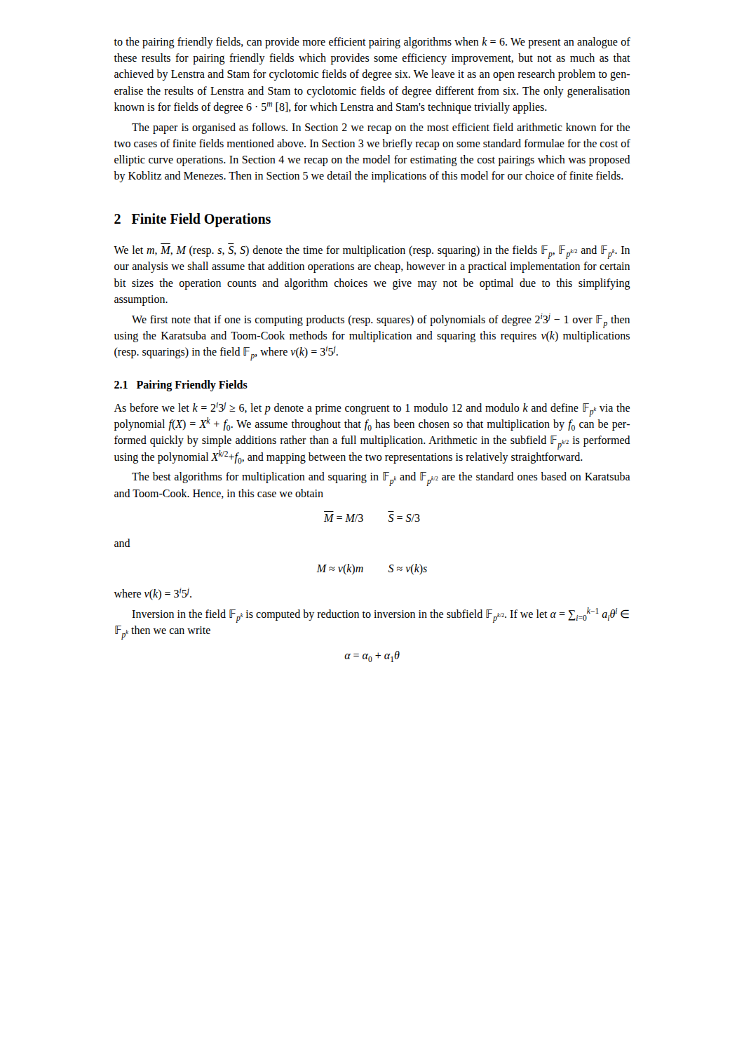to the pairing friendly fields, can provide more efficient pairing algorithms when k = 6. We present an analogue of these results for pairing friendly fields which provides some efficiency improvement, but not as much as that achieved by Lenstra and Stam for cyclotomic fields of degree six. We leave it as an open research problem to generalise the results of Lenstra and Stam to cyclotomic fields of degree different from six. The only generalisation known is for fields of degree 6 · 5m [8], for which Lenstra and Stam's technique trivially applies.
The paper is organised as follows. In Section 2 we recap on the most efficient field arithmetic known for the two cases of finite fields mentioned above. In Section 3 we briefly recap on some standard formulae for the cost of elliptic curve operations. In Section 4 we recap on the model for estimating the cost pairings which was proposed by Koblitz and Menezes. Then in Section 5 we detail the implications of this model for our choice of finite fields.
2 Finite Field Operations
We let m, M, M (resp. s, S, S) denote the time for multiplication (resp. squaring) in the fields 𝔽p, 𝔽pk/2 and 𝔽pk. In our analysis we shall assume that addition operations are cheap, however in a practical implementation for certain bit sizes the operation counts and algorithm choices we give may not be optimal due to this simplifying assumption.
We first note that if one is computing products (resp. squares) of polynomials of degree 2i3j − 1 over 𝔽p then using the Karatsuba and Toom-Cook methods for multiplication and squaring this requires v(k) multiplications (resp. squarings) in the field 𝔽p, where v(k) = 3i5j.
2.1 Pairing Friendly Fields
As before we let k = 2i3j ≥ 6, let p denote a prime congruent to 1 modulo 12 and modulo k and define 𝔽pk via the polynomial f(X) = Xk + f0. We assume throughout that f0 has been chosen so that multiplication by f0 can be performed quickly by simple additions rather than a full multiplication. Arithmetic in the subfield 𝔽pk/2 is performed using the polynomial Xk/2+f0, and mapping between the two representations is relatively straightforward.
The best algorithms for multiplication and squaring in 𝔽pk and 𝔽pk/2 are the standard ones based on Karatsuba and Toom-Cook. Hence, in this case we obtain
M = M/3 S = S/3
and
M ≈ v(k)m S ≈ v(k)s
where v(k) = 3i5j.
Inversion in the field 𝔽pk is computed by reduction to inversion in the subfield 𝔽pk/2. If we let α = ∑i=0k−1 aiθi ∈ 𝔽pk then we can write
α = α0 + α1θ